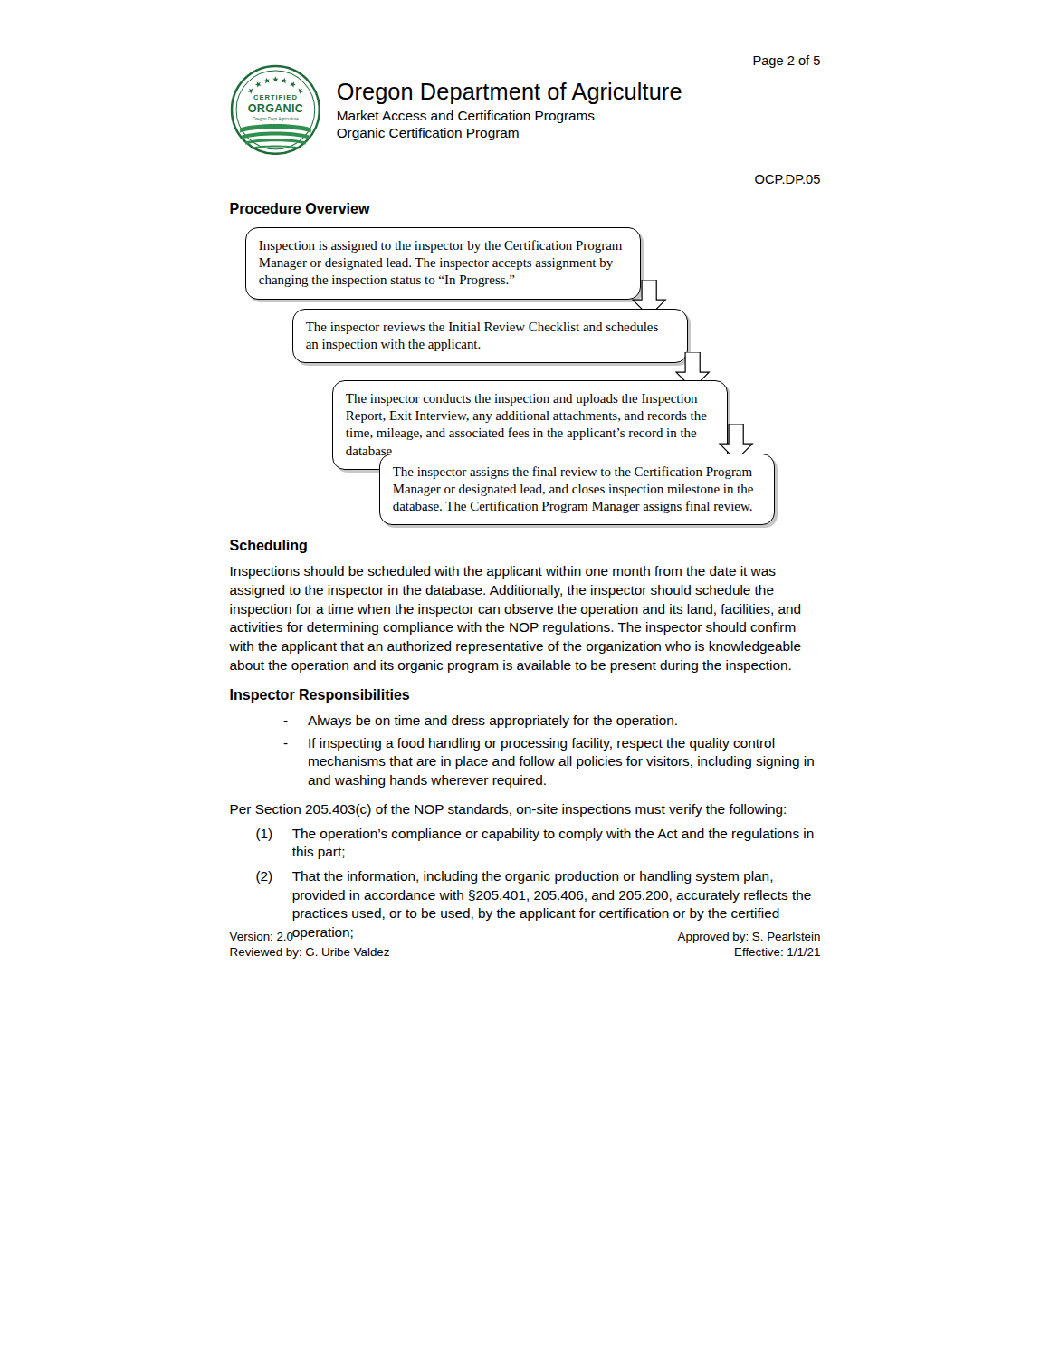Page 2 of 5
CERTIFIED ORGANIC Oregon Dept Agriculture
Oregon Department of Agriculture
Market Access and Certification Programs
Organic Certification Program
OCP.DP.05
Procedure Overview
Inspection is assigned to the inspector by the Certification Program Manager or designated lead. The inspector accepts assignment by changing the inspection status to “In Progress.”
The inspector reviews the Initial Review Checklist and schedules an inspection with the applicant.
The inspector conducts the inspection and uploads the Inspection Report, Exit Interview, any additional attachments, and records the time, mileage, and associated fees in the applicant’s record in the database.
The inspector assigns the final review to the Certification Program Manager or designated lead, and closes inspection milestone in the database. The Certification Program Manager assigns final review.
Scheduling
Inspections should be scheduled with the applicant within one month from the date it was assigned to the inspector in the database. Additionally, the inspector should schedule the inspection for a time when the inspector can observe the operation and its land, facilities, and activities for determining compliance with the NOP regulations. The inspector should confirm with the applicant that an authorized representative of the organization who is knowledgeable about the operation and its organic program is available to be present during the inspection.
Inspector Responsibilities
Always be on time and dress appropriately for the operation.
If inspecting a food handling or processing facility, respect the quality control mechanisms that are in place and follow all policies for visitors, including signing in and washing hands wherever required.
Per Section 205.403(c) of the NOP standards, on-site inspections must verify the following:
The operation’s compliance or capability to comply with the Act and the regulations in this part;
That the information, including the organic production or handling system plan, provided in accordance with §205.401, 205.406, and 205.200, accurately reflects the practices used, or to be used, by the applicant for certification or by the certified operation;
Version: 2.0
Approved by: S. Pearlstein
Reviewed by: G. Uribe Valdez
Effective: 1/1/21